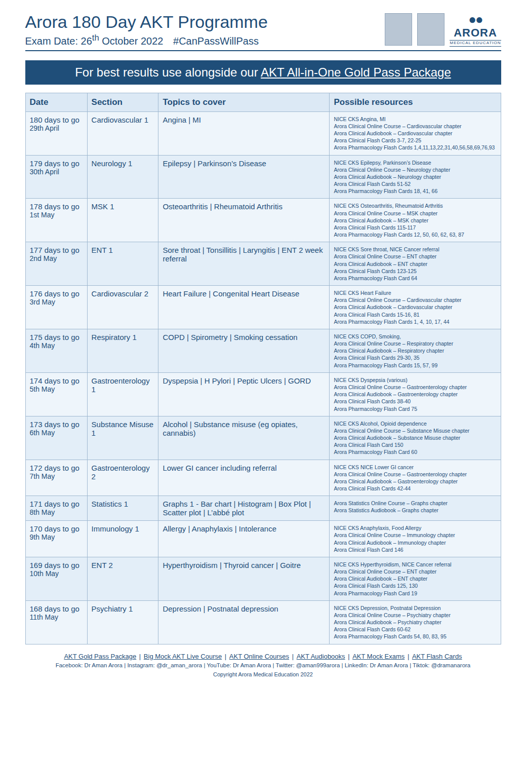Arora 180 Day AKT Programme
Exam Date: 26th October 2022 #CanPassWillPass
●●
ARORA
MEDICAL EDUCATION
For best results use alongside our AKT All-in-One Gold Pass Package
| Date | Section | Topics to cover | Possible resources |
| --- | --- | --- | --- |
| 180 days to go 29th April | Cardiovascular 1 | Angina / MI | NICE CKS Angina, MI Arora Clinical Online Course – Cardiovascular chapter Arora Clinical Audiobook – Cardiovascular chapter Arora Clinical Flash Cards 3-7, 22-25 Arora Pharmacology Flash Cards 1,4,11,13,22,31,40,56,58,69,76,93 |
| 179 days to go 30th April | Neurology 1 | Epilepsy / Parkinson’s Disease | NICE CKS Epilepsy, Parkinson’s Disease Arora Clinical Online Course – Neurology chapter Arora Clinical Audiobook – Neurology chapter Arora Clinical Flash Cards 51-52 Arora Pharmacology Flash Cards 18, 41, 66 |
| 178 days to go 1st May | MSK 1 | Osteoarthritis / Rheumatoid Arthritis | NICE CKS Osteoarthritis, Rheumatoid Arthritis Arora Clinical Online Course – MSK chapter Arora Clinical Audiobook – MSK chapter Arora Clinical Flash Cards 115-117 Arora Pharmacology Flash Cards 12, 50, 60, 62, 63, 87 |
| 177 days to go 2nd May | ENT 1 | Sore throat / Tonsillitis / Laryngitis / ENT 2 week referral | NICE CKS Sore throat, NICE Cancer referral Arora Clinical Online Course – ENT chapter Arora Clinical Audiobook – ENT chapter Arora Clinical Flash Cards 123-125 Arora Pharmacology Flash Card 64 |
| 176 days to go 3rd May | Cardiovascular 2 | Heart Failure / Congenital Heart Disease | NICE CKS Heart Failure Arora Clinical Online Course – Cardiovascular chapter Arora Clinical Audiobook – Cardiovascular chapter Arora Clinical Flash Cards 15-16, 81 Arora Pharmacology Flash Cards 1, 4, 10, 17, 44 |
| 175 days to go 4th May | Respiratory 1 | COPD / Spirometry / Smoking cessation | NICE CKS COPD, Smoking, Arora Clinical Online Course – Respiratory chapter Arora Clinical Audiobook – Respiratory chapter Arora Clinical Flash Cards 29-30, 35 Arora Pharmacology Flash Cards 15, 57, 99 |
| 174 days to go 5th May | Gastroenterology 1 | Dyspepsia / H Pylori / Peptic Ulcers / GORD | NICE CKS Dyspepsia (various) Arora Clinical Online Course – Gastroenterology chapter Arora Clinical Audiobook – Gastroenterology chapter Arora Clinical Flash Cards 38-40 Arora Pharmacology Flash Card 75 |
| 173 days to go 6th May | Substance Misuse 1 | Alcohol / Substance misuse (eg opiates, cannabis) | NICE CKS Alcohol, Opioid dependence Arora Clinical Online Course – Substance Misuse chapter Arora Clinical Audiobook – Substance Misuse chapter Arora Clinical Flash Card 150 Arora Pharmacology Flash Card 60 |
| 172 days to go 7th May | Gastroenterology 2 | Lower GI cancer including referral | NICE CKS NICE Lower GI cancer Arora Clinical Online Course – Gastroenterology chapter Arora Clinical Audiobook – Gastroenterology chapter Arora Clinical Flash Cards 42-44 |
| 171 days to go 8th May | Statistics 1 | Graphs 1 - Bar chart / Histogram / Box Plot / Scatter plot / L’abbé plot | Arora Statistics Online Course – Graphs chapter Arora Statistics Audiobook – Graphs chapter |
| 170 days to go 9th May | Immunology 1 | Allergy / Anaphylaxis / Intolerance | NICE CKS Anaphylaxis, Food Allergy Arora Clinical Online Course – Immunology chapter Arora Clinical Audiobook – Immunology chapter Arora Clinical Flash Card 146 |
| 169 days to go 10th May | ENT 2 | Hyperthyroidism / Thyroid cancer / Goitre | NICE CKS Hyperthyroidism, NICE Cancer referral Arora Clinical Online Course – ENT chapter Arora Clinical Audiobook – ENT chapter Arora Clinical Flash Cards 125, 130 Arora Pharmacology Flash Card 19 |
| 168 days to go 11th May | Psychiatry 1 | Depression / Postnatal depression | NICE CKS Depression, Postnatal Depression Arora Clinical Online Course – Psychiatry chapter Arora Clinical Audiobook – Psychiatry chapter Arora Clinical Flash Cards 60-62 Arora Pharmacology Flash Cards 54, 80, 83, 95 |
AKT Gold Pass Package | Big Mock AKT Live Course | AKT Online Courses | AKT Audiobooks | AKT Mock Exams | AKT Flash Cards
Facebook: Dr Aman Arora | Instagram: @dr_aman_arora | YouTube: Dr Aman Arora | Twitter: @aman999arora | LinkedIn: Dr Aman Arora | Tiktok: @dramanarora
Copyright Arora Medical Education 2022